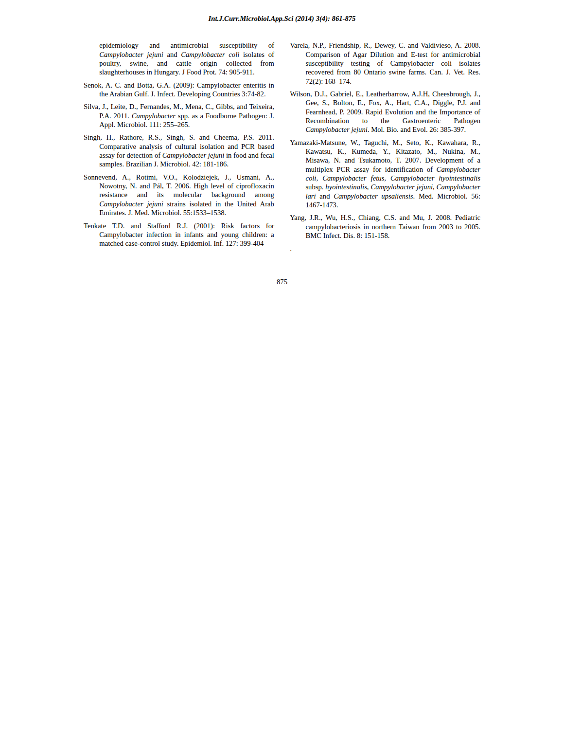Int.J.Curr.Microbiol.App.Sci (2014) 3(4): 861-875
epidemiology and antimicrobial susceptibility of Campylobacter jejuni and Campylobacter coli isolates of poultry, swine, and cattle origin collected from slaughterhouses in Hungary. J Food Prot. 74: 905-911.
Senok, A. C. and Botta, G.A. (2009): Campylobacter enteritis in the Arabian Gulf. J. Infect. Developing Countries 3:74-82.
Silva, J., Leite, D., Fernandes, M., Mena, C., Gibbs, and Teixeira, P.A. 2011. Campylobacter spp. as a Foodborne Pathogen: J. Appl. Microbiol. 111: 255–265.
Singh, H., Rathore, R.S., Singh, S. and Cheema, P.S. 2011. Comparative analysis of cultural isolation and PCR based assay for detection of Campylobacter jejuni in food and fecal samples. Brazilian J. Microbiol. 42: 181-186.
Sonnevend, A., Rotimi, V.O., Kolodziejek, J., Usmani, A., Nowotny, N. and Pál, T. 2006. High level of ciprofloxacin resistance and its molecular background among Campylobacter jejuni strains isolated in the United Arab Emirates. J. Med. Microbiol. 55:1533–1538.
Tenkate T.D. and Stafford R.J. (2001): Risk factors for Campylobacter infection in infants and young children: a matched case-control study. Epidemiol. Inf. 127: 399-404
Varela, N.P., Friendship, R., Dewey, C. and Valdivieso, A. 2008. Comparison of Agar Dilution and E-test for antimicrobial susceptibility testing of Campylobacter coli isolates recovered from 80 Ontario swine farms. Can. J. Vet. Res. 72(2): 168–174.
Wilson, D.J., Gabriel, E., Leatherbarrow, A.J.H, Cheesbrough, J., Gee, S., Bolton, E., Fox, A., Hart, C.A., Diggle, P.J. and Fearnhead, P. 2009. Rapid Evolution and the Importance of Recombination to the Gastroenteric Pathogen Campylobacter jejuni. Mol. Bio. and Evol. 26: 385-397.
Yamazaki-Matsune, W., Taguchi, M., Seto, K., Kawahara, R., Kawatsu, K., Kumeda, Y., Kitazato, M., Nukina, M., Misawa, N. and Tsukamoto, T. 2007. Development of a multiplex PCR assay for identification of Campylobacter coli, Campylobacter fetus, Campylobacter hyointestinalis subsp. hyointestinalis, Campylobacter jejuni, Campylobacter lari and Campylobacter upsaliensis. Med. Microbiol. 56: 1467-1473.
Yang, J.R., Wu, H.S., Chiang, C.S. and Mu, J. 2008. Pediatric campylobacteriosis in northern Taiwan from 2003 to 2005. BMC Infect. Dis. 8: 151-158.
.
875